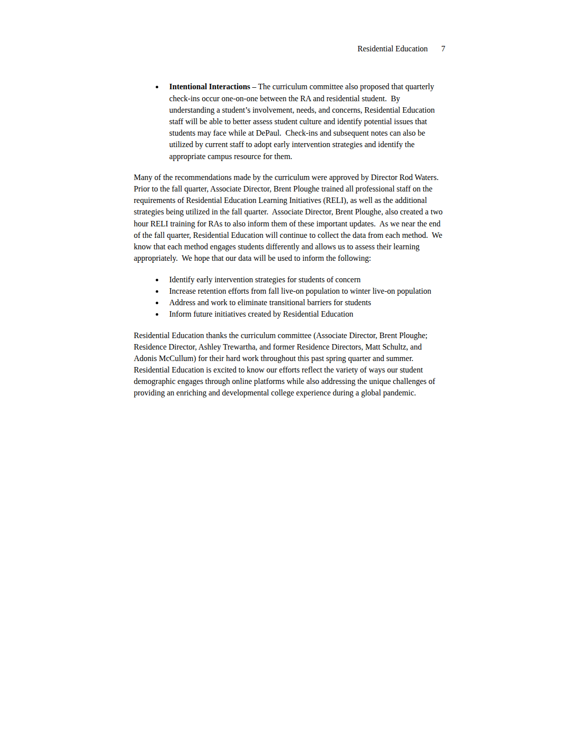Residential Education7
Intentional Interactions – The curriculum committee also proposed that quarterly check-ins occur one-on-one between the RA and residential student. By understanding a student’s involvement, needs, and concerns, Residential Education staff will be able to better assess student culture and identify potential issues that students may face while at DePaul. Check-ins and subsequent notes can also be utilized by current staff to adopt early intervention strategies and identify the appropriate campus resource for them.
Many of the recommendations made by the curriculum were approved by Director Rod Waters. Prior to the fall quarter, Associate Director, Brent Ploughe trained all professional staff on the requirements of Residential Education Learning Initiatives (RELI), as well as the additional strategies being utilized in the fall quarter. Associate Director, Brent Ploughe, also created a two hour RELI training for RAs to also inform them of these important updates. As we near the end of the fall quarter, Residential Education will continue to collect the data from each method. We know that each method engages students differently and allows us to assess their learning appropriately. We hope that our data will be used to inform the following:
Identify early intervention strategies for students of concern
Increase retention efforts from fall live-on population to winter live-on population
Address and work to eliminate transitional barriers for students
Inform future initiatives created by Residential Education
Residential Education thanks the curriculum committee (Associate Director, Brent Ploughe; Residence Director, Ashley Trewartha, and former Residence Directors, Matt Schultz, and Adonis McCullum) for their hard work throughout this past spring quarter and summer. Residential Education is excited to know our efforts reflect the variety of ways our student demographic engages through online platforms while also addressing the unique challenges of providing an enriching and developmental college experience during a global pandemic.